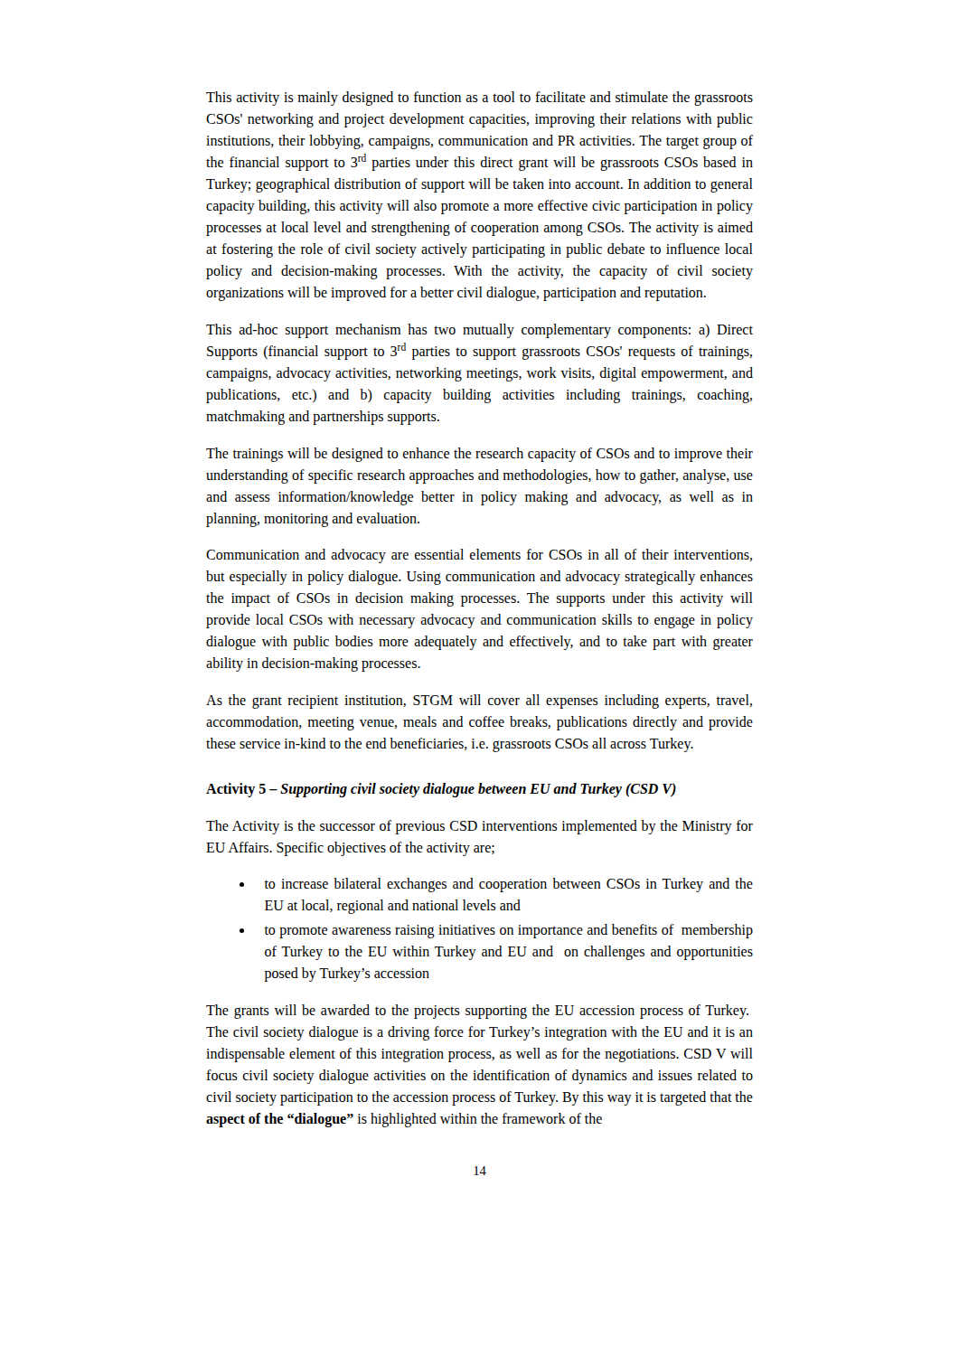This activity is mainly designed to function as a tool to facilitate and stimulate the grassroots CSOs' networking and project development capacities, improving their relations with public institutions, their lobbying, campaigns, communication and PR activities. The target group of the financial support to 3rd parties under this direct grant will be grassroots CSOs based in Turkey; geographical distribution of support will be taken into account. In addition to general capacity building, this activity will also promote a more effective civic participation in policy processes at local level and strengthening of cooperation among CSOs. The activity is aimed at fostering the role of civil society actively participating in public debate to influence local policy and decision-making processes. With the activity, the capacity of civil society organizations will be improved for a better civil dialogue, participation and reputation.
This ad-hoc support mechanism has two mutually complementary components: a) Direct Supports (financial support to 3rd parties to support grassroots CSOs' requests of trainings, campaigns, advocacy activities, networking meetings, work visits, digital empowerment, and publications, etc.) and b) capacity building activities including trainings, coaching, matchmaking and partnerships supports.
The trainings will be designed to enhance the research capacity of CSOs and to improve their understanding of specific research approaches and methodologies, how to gather, analyse, use and assess information/knowledge better in policy making and advocacy, as well as in planning, monitoring and evaluation.
Communication and advocacy are essential elements for CSOs in all of their interventions, but especially in policy dialogue. Using communication and advocacy strategically enhances the impact of CSOs in decision making processes. The supports under this activity will provide local CSOs with necessary advocacy and communication skills to engage in policy dialogue with public bodies more adequately and effectively, and to take part with greater ability in decision-making processes.
As the grant recipient institution, STGM will cover all expenses including experts, travel, accommodation, meeting venue, meals and coffee breaks, publications directly and provide these service in-kind to the end beneficiaries, i.e. grassroots CSOs all across Turkey.
Activity 5 – Supporting civil society dialogue between EU and Turkey (CSD V)
The Activity is the successor of previous CSD interventions implemented by the Ministry for EU Affairs. Specific objectives of the activity are;
to increase bilateral exchanges and cooperation between CSOs in Turkey and the EU at local, regional and national levels and
to promote awareness raising initiatives on importance and benefits of membership of Turkey to the EU within Turkey and EU and on challenges and opportunities posed by Turkey’s accession
The grants will be awarded to the projects supporting the EU accession process of Turkey. The civil society dialogue is a driving force for Turkey’s integration with the EU and it is an indispensable element of this integration process, as well as for the negotiations. CSD V will focus civil society dialogue activities on the identification of dynamics and issues related to civil society participation to the accession process of Turkey. By this way it is targeted that the aspect of the “dialogue” is highlighted within the framework of the
14